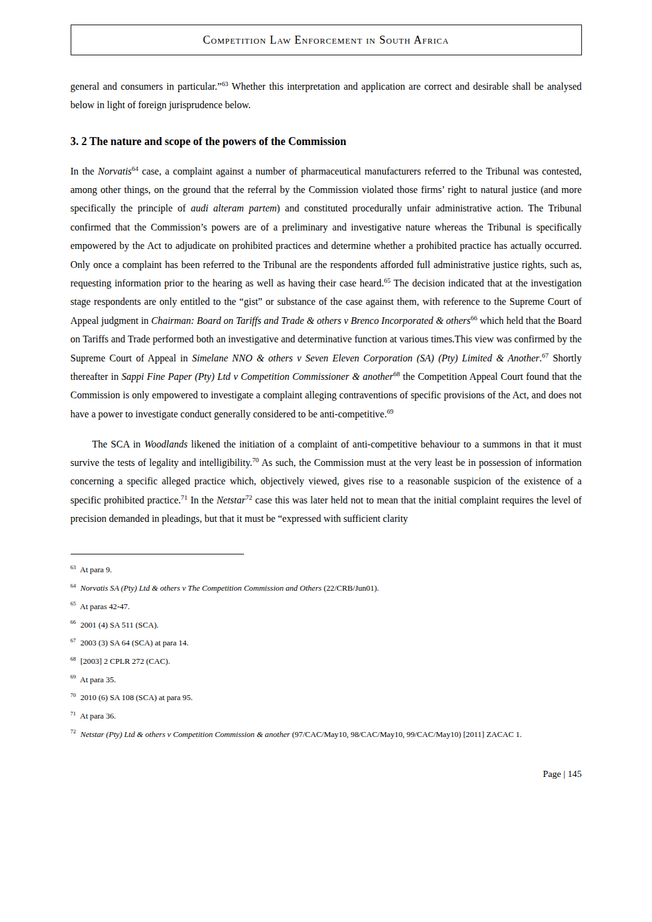Competition Law Enforcement in South Africa
general and consumers in particular.”63 Whether this interpretation and application are correct and desirable shall be analysed below in light of foreign jurisprudence below.
3. 2 The nature and scope of the powers of the Commission
In the Norvatis64 case, a complaint against a number of pharmaceutical manufacturers referred to the Tribunal was contested, among other things, on the ground that the referral by the Commission violated those firms’ right to natural justice (and more specifically the principle of audi alteram partem) and constituted procedurally unfair administrative action. The Tribunal confirmed that the Commission’s powers are of a preliminary and investigative nature whereas the Tribunal is specifically empowered by the Act to adjudicate on prohibited practices and determine whether a prohibited practice has actually occurred. Only once a complaint has been referred to the Tribunal are the respondents afforded full administrative justice rights, such as, requesting information prior to the hearing as well as having their case heard.65 The decision indicated that at the investigation stage respondents are only entitled to the “gist” or substance of the case against them, with reference to the Supreme Court of Appeal judgment in Chairman: Board on Tariffs and Trade & others v Brenco Incorporated & others66 which held that the Board on Tariffs and Trade performed both an investigative and determinative function at various times.This view was confirmed by the Supreme Court of Appeal in Simelane NNO & others v Seven Eleven Corporation (SA) (Pty) Limited & Another.67 Shortly thereafter in Sappi Fine Paper (Pty) Ltd v Competition Commissioner & another68 the Competition Appeal Court found that the Commission is only empowered to investigate a complaint alleging contraventions of specific provisions of the Act, and does not have a power to investigate conduct generally considered to be anti-competitive.69
The SCA in Woodlands likened the initiation of a complaint of anti-competitive behaviour to a summons in that it must survive the tests of legality and intelligibility.70 As such, the Commission must at the very least be in possession of information concerning a specific alleged practice which, objectively viewed, gives rise to a reasonable suspicion of the existence of a specific prohibited practice.71 In the Netstar72 case this was later held not to mean that the initial complaint requires the level of precision demanded in pleadings, but that it must be “expressed with sufficient clarity
63 At para 9.
64 Norvatis SA (Pty) Ltd & others v The Competition Commission and Others (22/CRB/Jun01).
65 At paras 42-47.
66 2001 (4) SA 511 (SCA).
67 2003 (3) SA 64 (SCA) at para 14.
68 [2003] 2 CPLR 272 (CAC).
69 At para 35.
70 2010 (6) SA 108 (SCA) at para 95.
71 At para 36.
72 Netstar (Pty) Ltd & others v Competition Commission & another (97/CAC/May10, 98/CAC/May10, 99/CAC/May10) [2011] ZACAC 1.
Page | 145